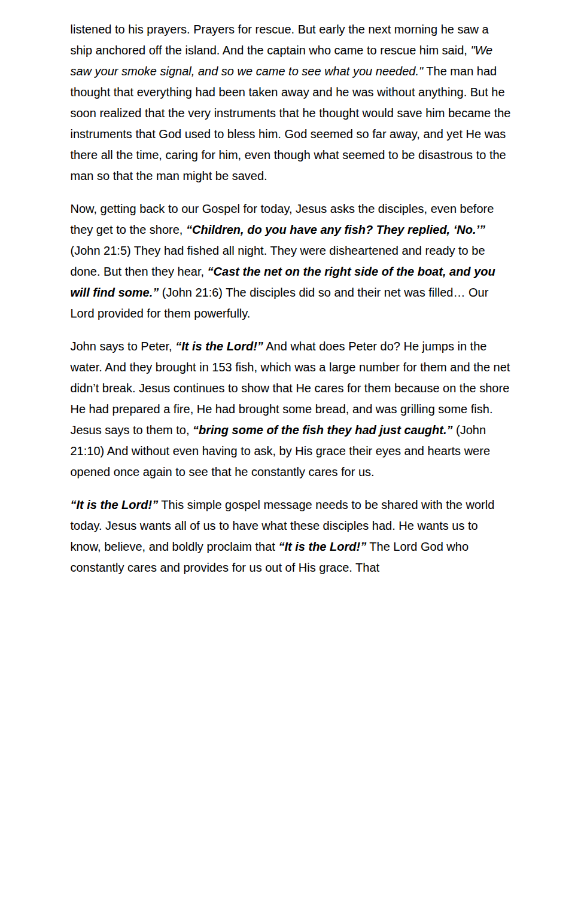listened to his prayers. Prayers for rescue. But early the next morning he saw a ship anchored off the island. And the captain who came to rescue him said, "We saw your smoke signal, and so we came to see what you needed." The man had thought that everything had been taken away and he was without anything. But he soon realized that the very instruments that he thought would save him became the instruments that God used to bless him. God seemed so far away, and yet He was there all the time, caring for him, even though what seemed to be disastrous to the man so that the man might be saved.
Now, getting back to our Gospel for today, Jesus asks the disciples, even before they get to the shore, “Children, do you have any fish? They replied, ‘No.’” (John 21:5) They had fished all night. They were disheartened and ready to be done. But then they hear, “Cast the net on the right side of the boat, and you will find some.” (John 21:6) The disciples did so and their net was filled… Our Lord provided for them powerfully.
John says to Peter, “It is the Lord!” And what does Peter do? He jumps in the water. And they brought in 153 fish, which was a large number for them and the net didn’t break. Jesus continues to show that He cares for them because on the shore He had prepared a fire, He had brought some bread, and was grilling some fish. Jesus says to them to, “bring some of the fish they had just caught.” (John 21:10) And without even having to ask, by His grace their eyes and hearts were opened once again to see that he constantly cares for us.
“It is the Lord!” This simple gospel message needs to be shared with the world today. Jesus wants all of us to have what these disciples had. He wants us to know, believe, and boldly proclaim that “It is the Lord!” The Lord God who constantly cares and provides for us out of His grace. That